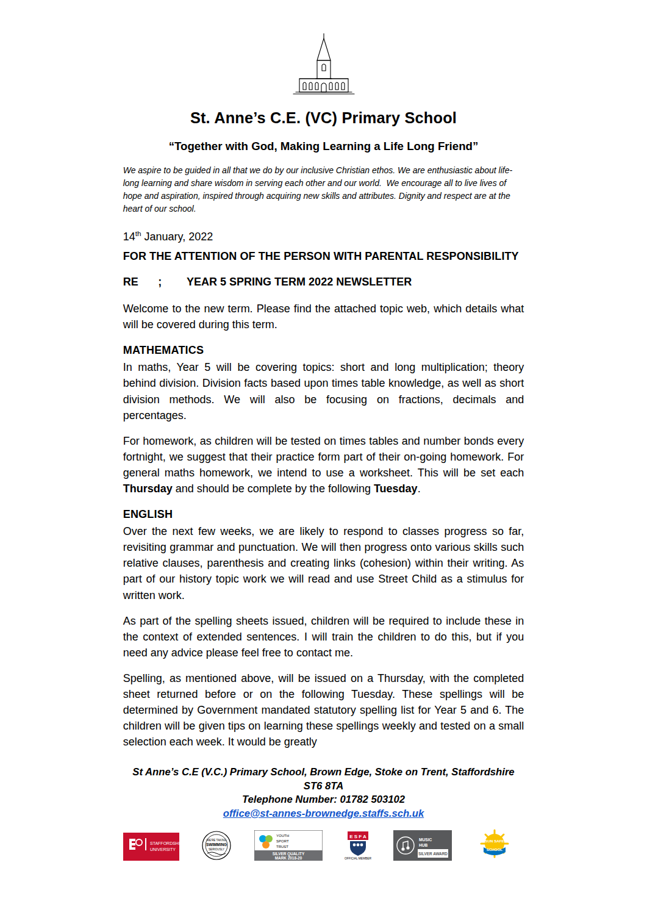St. Anne’s C.E. (VC) Primary School
“Together with God, Making Learning a Life Long Friend”
We aspire to be guided in all that we do by our inclusive Christian ethos. We are enthusiastic about life-long learning and share wisdom in serving each other and our world. We encourage all to live lives of hope and aspiration, inspired through acquiring new skills and attributes. Dignity and respect are at the heart of our school.
14th January, 2022
FOR THE ATTENTION OF THE PERSON WITH PARENTAL RESPONSIBILITY
RE; YEAR 5 SPRING TERM 2022 NEWSLETTER
Welcome to the new term. Please find the attached topic web, which details what will be covered during this term.
MATHEMATICS
In maths, Year 5 will be covering topics: short and long multiplication; theory behind division. Division facts based upon times table knowledge, as well as short division methods. We will also be focusing on fractions, decimals and percentages.
For homework, as children will be tested on times tables and number bonds every fortnight, we suggest that their practice form part of their on-going homework. For general maths homework, we intend to use a worksheet. This will be set each Thursday and should be complete by the following Tuesday.
ENGLISH
Over the next few weeks, we are likely to respond to classes progress so far, revisiting grammar and punctuation. We will then progress onto various skills such relative clauses, parenthesis and creating links (cohesion) within their writing. As part of our history topic work we will read and use Street Child as a stimulus for written work.
As part of the spelling sheets issued, children will be required to include these in the context of extended sentences. I will train the children to do this, but if you need any advice please feel free to contact me.
Spelling, as mentioned above, will be issued on a Thursday, with the completed sheet returned before or on the following Tuesday. These spellings will be determined by Government mandated statutory spelling list for Year 5 and 6. The children will be given tips on learning these spellings weekly and tested on a small selection each week. It would be greatly
St Anne’s C.E (V.C.) Primary School, Brown Edge, Stoke on Trent, Staffordshire ST6 8TA
Telephone Number: 01782 503102
office@st-annes-brownedge.staffs.sch.uk
STAFFORDSHIRE UNIVERSITY
WE'RE TAKING SWIMMING SERIOUSLY
YOUTH SPORT TRUST SILVER QUALITY MARK 2018-20
E S F A OFFICIAL MEMBER
MUSIC HUB SILVER AWARD
SUN SAFE SCHOOL